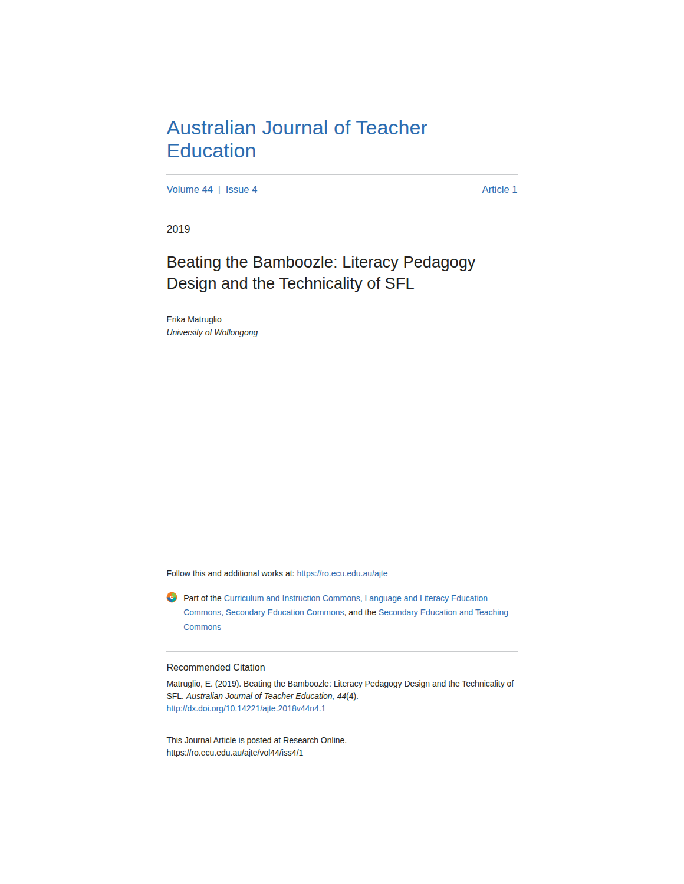Australian Journal of Teacher Education
Volume 44|Issue 4
Article 1
2019
Beating the Bamboozle: Literacy Pedagogy Design and the Technicality of SFL
Erika Matruglio
University of Wollongong
Follow this and additional works at: https://ro.ecu.edu.au/ajte
Part of the Curriculum and Instruction Commons, Language and Literacy Education Commons, Secondary Education Commons, and the Secondary Education and Teaching Commons
Recommended Citation
Matruglio, E. (2019). Beating the Bamboozle: Literacy Pedagogy Design and the Technicality of SFL. Australian Journal of Teacher Education, 44(4).
http://dx.doi.org/10.14221/ajte.2018v44n4.1
This Journal Article is posted at Research Online.
https://ro.ecu.edu.au/ajte/vol44/iss4/1